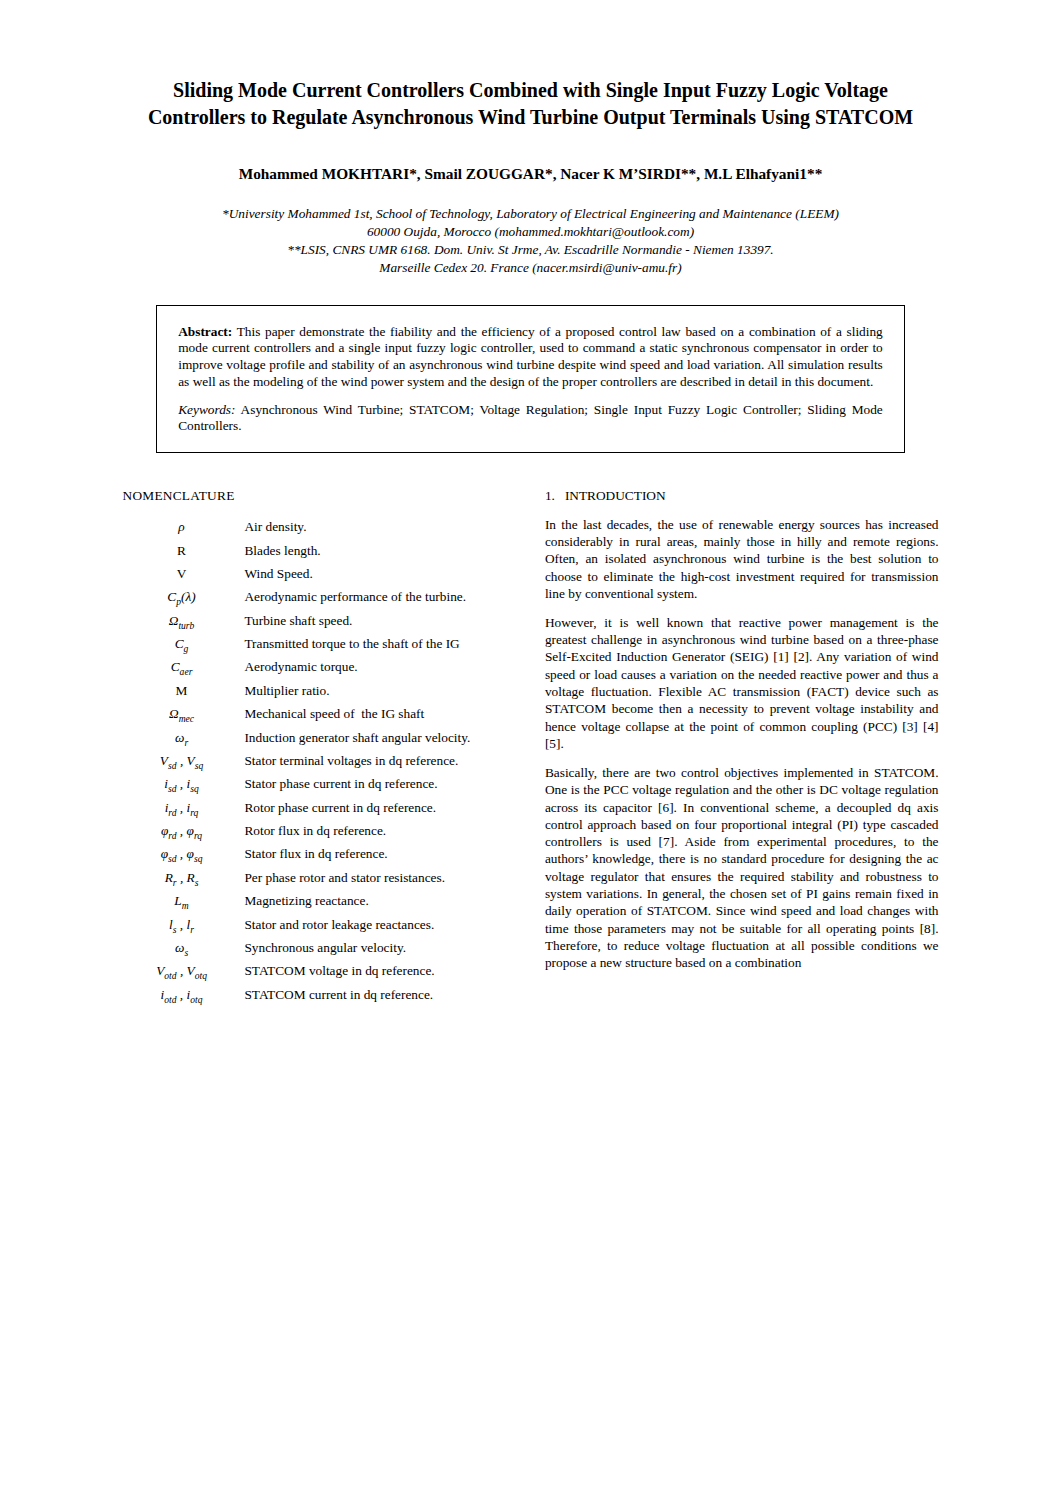Sliding Mode Current Controllers Combined with Single Input Fuzzy Logic Voltage Controllers to Regulate Asynchronous Wind Turbine Output Terminals Using STATCOM
Mohammed MOKHTARI*, Smail ZOUGGAR*, Nacer K M’SIRDI**, M.L Elhafyani1**
*University Mohammed 1st, School of Technology, Laboratory of Electrical Engineering and Maintenance (LEEM)
60000 Oujda, Morocco (mohammed.mokhtari@outlook.com)
**LSIS, CNRS UMR 6168. Dom. Univ. St Jrme, Av. Escadrille Normandie - Niemen 13397.
Marseille Cedex 20. France (nacer.msirdi@univ-amu.fr)
Abstract: This paper demonstrate the fiability and the efficiency of a proposed control law based on a combination of a sliding mode current controllers and a single input fuzzy logic controller, used to command a static synchronous compensator in order to improve voltage profile and stability of an asynchronous wind turbine despite wind speed and load variation. All simulation results as well as the modeling of the wind power system and the design of the proper controllers are described in detail in this document.
Keywords: Asynchronous Wind Turbine; STATCOM; Voltage Regulation; Single Input Fuzzy Logic Controller; Sliding Mode Controllers.
NOMENCLATURE
| ρ | Air density. |
| R | Blades length. |
| V | Wind Speed. |
| C p (λ) | Aerodynamic performance of the turbine. |
| Ω turb | Turbine shaft speed. |
| C g | Transmitted torque to the shaft of the IG |
| C aer | Aerodynamic torque. |
| M | Multiplier ratio. |
| Ω mec | Mechanical speed of the IG shaft |
| ω r | Induction generator shaft angular velocity. |
| V sd , V sq | Stator terminal voltages in dq reference. |
| i sd , i sq | Stator phase current in dq reference. |
| i rd , i rq | Rotor phase current in dq reference. |
| φ rd , φ rq | Rotor flux in dq reference. |
| φ sd , φ sq | Stator flux in dq reference. |
| R r , R s | Per phase rotor and stator resistances. |
| L m | Magnetizing reactance. |
| l s , l r | Stator and rotor leakage reactances. |
| ω s | Synchronous angular velocity. |
| V otd , V otq | STATCOM voltage in dq reference. |
| i otd , i otq | STATCOM current in dq reference. |
1. INTRODUCTION
In the last decades, the use of renewable energy sources has increased considerably in rural areas, mainly those in hilly and remote regions. Often, an isolated asynchronous wind turbine is the best solution to choose to eliminate the high-cost investment required for transmission line by conventional system.
However, it is well known that reactive power management is the greatest challenge in asynchronous wind turbine based on a three-phase Self-Excited Induction Generator (SEIG) [1] [2]. Any variation of wind speed or load causes a variation on the needed reactive power and thus a voltage fluctuation. Flexible AC transmission (FACT) device such as STATCOM become then a necessity to prevent voltage instability and hence voltage collapse at the point of common coupling (PCC) [3] [4] [5].
Basically, there are two control objectives implemented in STATCOM. One is the PCC voltage regulation and the other is DC voltage regulation across its capacitor [6]. In conventional scheme, a decoupled dq axis control approach based on four proportional integral (PI) type cascaded controllers is used [7]. Aside from experimental procedures, to the authors’ knowledge, there is no standard procedure for designing the ac voltage regulator that ensures the required stability and robustness to system variations. In general, the chosen set of PI gains remain fixed in daily operation of STATCOM. Since wind speed and load changes with time those parameters may not be suitable for all operating points [8]. Therefore, to reduce voltage fluctuation at all possible conditions we propose a new structure based on a combination